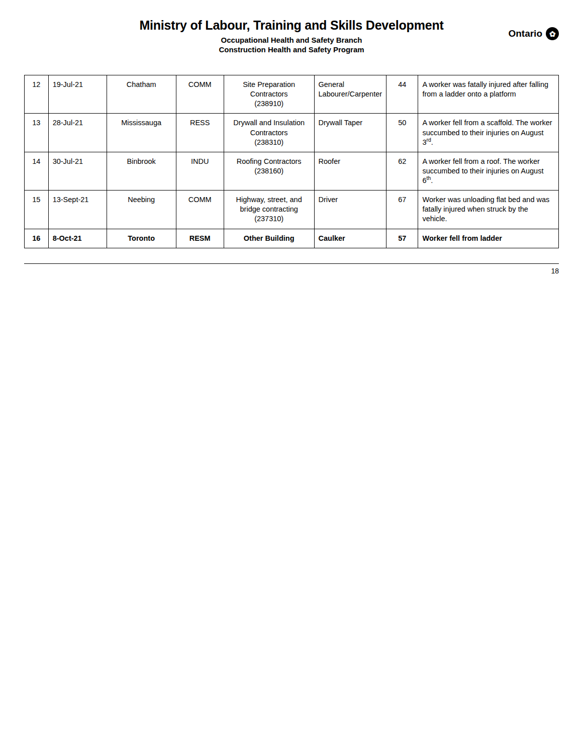Ontario ✿
Ministry of Labour, Training and Skills Development
Occupational Health and Safety Branch
Construction Health and Safety Program
| 12 | 19-Jul-21 | Chatham | COMM | Site Preparation Contractors (238910) | General Labourer/Carpenter | 44 | A worker was fatally injured after falling from a ladder onto a platform |
| 13 | 28-Jul-21 | Mississauga | RESS | Drywall and Insulation Contractors (238310) | Drywall Taper | 50 | A worker fell from a scaffold. The worker succumbed to their injuries on August 3 rd . |
| 14 | 30-Jul-21 | Binbrook | INDU | Roofing Contractors (238160) | Roofer | 62 | A worker fell from a roof. The worker succumbed to their injuries on August 6 th . |
| 15 | 13-Sept-21 | Neebing | COMM | Highway, street, and bridge contracting (237310) | Driver | 67 | Worker was unloading flat bed and was fatally injured when struck by the vehicle. |
| 16 | 8-Oct-21 | Toronto | RESM | Other Building | Caulker | 57 | Worker fell from ladder |
18